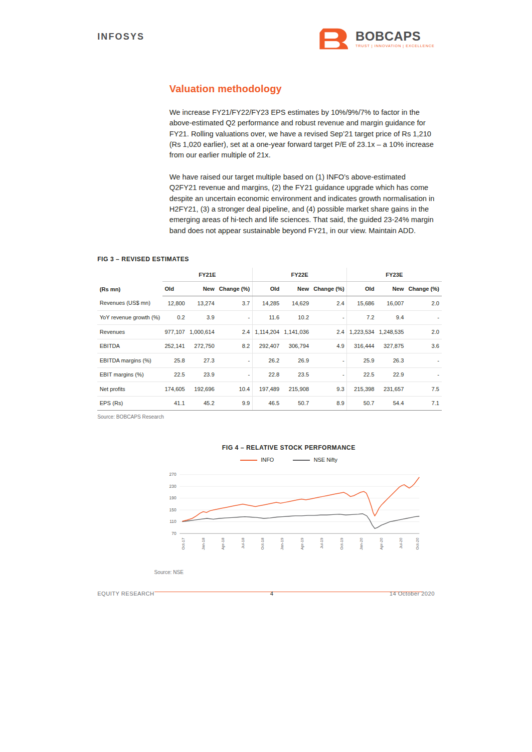INFOSYS
BOBCAPS
TRUST | INNOVATION | EXCELLENCE
Valuation methodology
We increase FY21/FY22/FY23 EPS estimates by 10%/9%/7% to factor in the above-estimated Q2 performance and robust revenue and margin guidance for FY21. Rolling valuations over, we have a revised Sep’21 target price of Rs 1,210 (Rs 1,020 earlier), set at a one-year forward target P/E of 23.1x – a 10% increase from our earlier multiple of 21x.
We have raised our target multiple based on (1) INFO’s above-estimated Q2FY21 revenue and margins, (2) the FY21 guidance upgrade which has come despite an uncertain economic environment and indicates growth normalisation in H2FY21, (3) a stronger deal pipeline, and (4) possible market share gains in the emerging areas of hi-tech and life sciences. That said, the guided 23-24% margin band does not appear sustainable beyond FY21, in our view. Maintain ADD.
FIG 3 – REVISED ESTIMATES
| (Rs mn) | FY21E | FY22E | FY23E |
| --- | --- | --- | --- |
| Old | New | Change (%) | Old | New | Change (%) | Old | New | Change (%) |
| Revenues (US$ mn) | 12,800 | 13,274 | 3.7 | 14,285 | 14,629 | 2.4 | 15,686 | 16,007 | 2.0 |
| YoY revenue growth (%) | 0.2 | 3.9 | - | 11.6 | 10.2 | - | 7.2 | 9.4 | - |
| Revenues | 977,107 | 1,000,614 | 2.4 | 1,114,204 | 1,141,036 | 2.4 | 1,223,534 | 1,248,535 | 2.0 |
| EBITDA | 252,141 | 272,750 | 8.2 | 292,407 | 306,794 | 4.9 | 316,444 | 327,875 | 3.6 |
| EBITDA margins (%) | 25.8 | 27.3 | - | 26.2 | 26.9 | - | 25.9 | 26.3 | - |
| EBIT margins (%) | 22.5 | 23.9 | - | 22.8 | 23.5 | - | 22.5 | 22.9 | - |
| Net profits | 174,605 | 192,696 | 10.4 | 197,489 | 215,908 | 9.3 | 215,398 | 231,657 | 7.5 |
| EPS (Rs) | 41.1 | 45.2 | 9.9 | 46.5 | 50.7 | 8.9 | 50.7 | 54.4 | 7.1 |
Source: BOBCAPS Research
FIG 4 – RELATIVE STOCK PERFORMANCE
INFO NSE Nifty
270 230 190 150 110 70 Oct-17 Jan-18 Apr-18 Jul-18 Oct-18 Jan-19 Apr-19 Jul-19 Oct-19 Jan-20 Apr-20 Jul-20 Oct-20
Source: NSE
EQUITY RESEARCH
4
14 October 2020